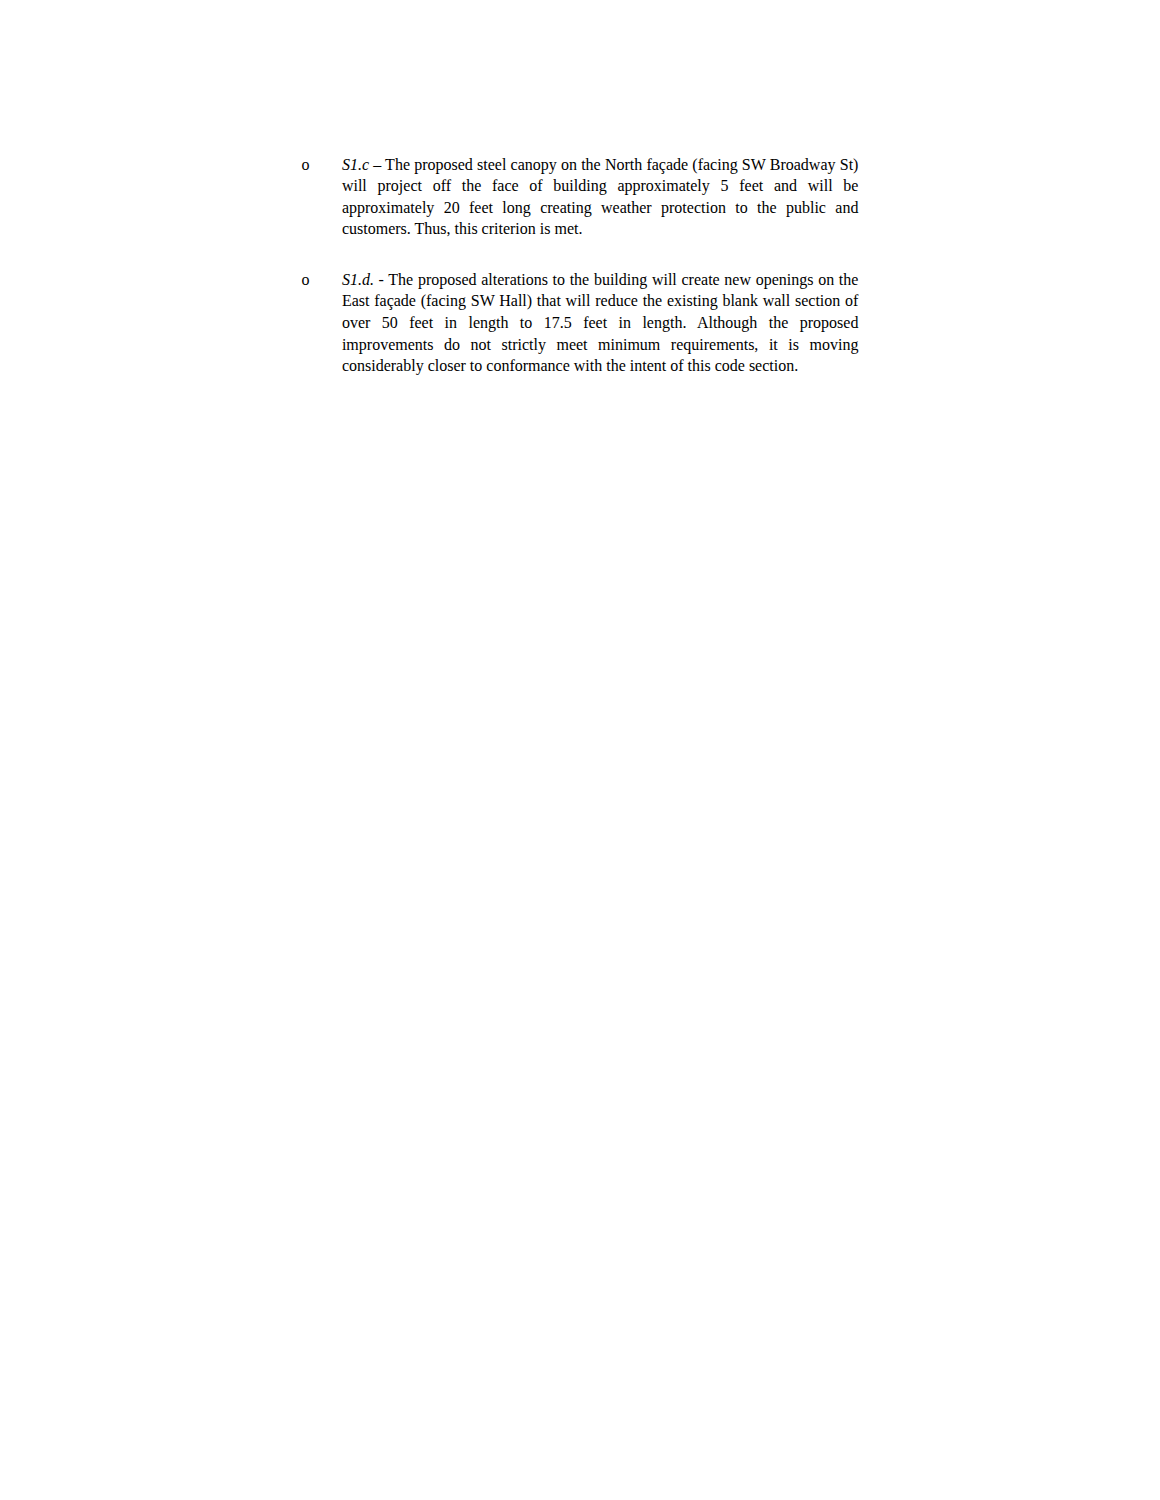S1.c – The proposed steel canopy on the North façade (facing SW Broadway St) will project off the face of building approximately 5 feet and will be approximately 20 feet long creating weather protection to the public and customers. Thus, this criterion is met.
S1.d. - The proposed alterations to the building will create new openings on the East façade (facing SW Hall) that will reduce the existing blank wall section of over 50 feet in length to 17.5 feet in length. Although the proposed improvements do not strictly meet minimum requirements, it is moving considerably closer to conformance with the intent of this code section.